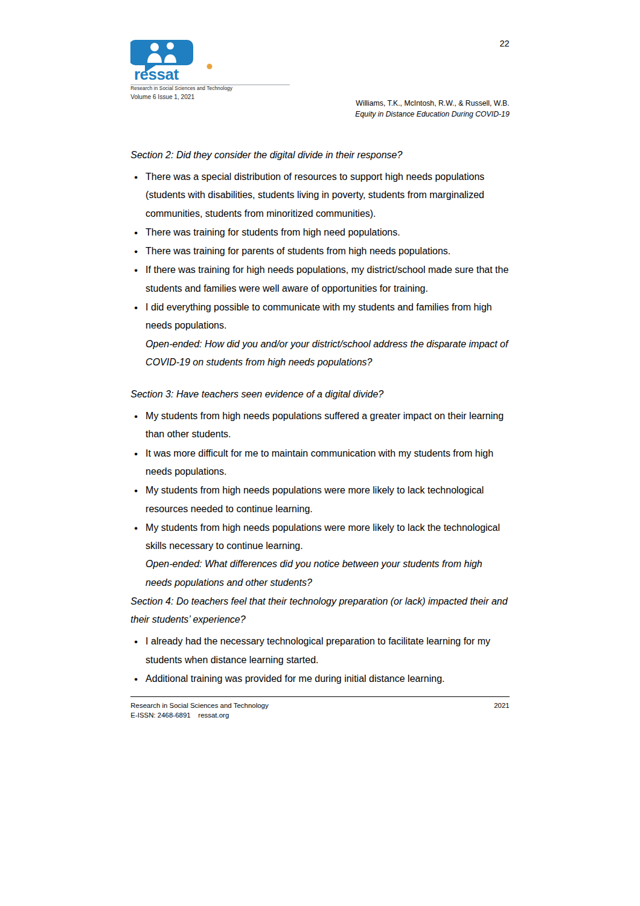ressat
Research in Social Sciences and Technology
Volume 6 Issue 1, 2021
22
Williams, T.K., McIntosh, R.W., & Russell, W.B.
Equity in Distance Education During COVID-19
Section 2: Did they consider the digital divide in their response?
There was a special distribution of resources to support high needs populations (students with disabilities, students living in poverty, students from marginalized communities, students from minoritized communities).
There was training for students from high need populations.
There was training for parents of students from high needs populations.
If there was training for high needs populations, my district/school made sure that the students and families were well aware of opportunities for training.
I did everything possible to communicate with my students and families from high needs populations.
Open-ended: How did you and/or your district/school address the disparate impact of COVID-19 on students from high needs populations?
Section 3: Have teachers seen evidence of a digital divide?
My students from high needs populations suffered a greater impact on their learning than other students.
It was more difficult for me to maintain communication with my students from high needs populations.
My students from high needs populations were more likely to lack technological resources needed to continue learning.
My students from high needs populations were more likely to lack the technological skills necessary to continue learning.
Open-ended: What differences did you notice between your students from high needs populations and other students?
Section 4: Do teachers feel that their technology preparation (or lack) impacted their and their students’ experience?
I already had the necessary technological preparation to facilitate learning for my students when distance learning started.
Additional training was provided for me during initial distance learning.
Research in Social Sciences and Technology
2021
E-ISSN: 2468-6891 ressat.org